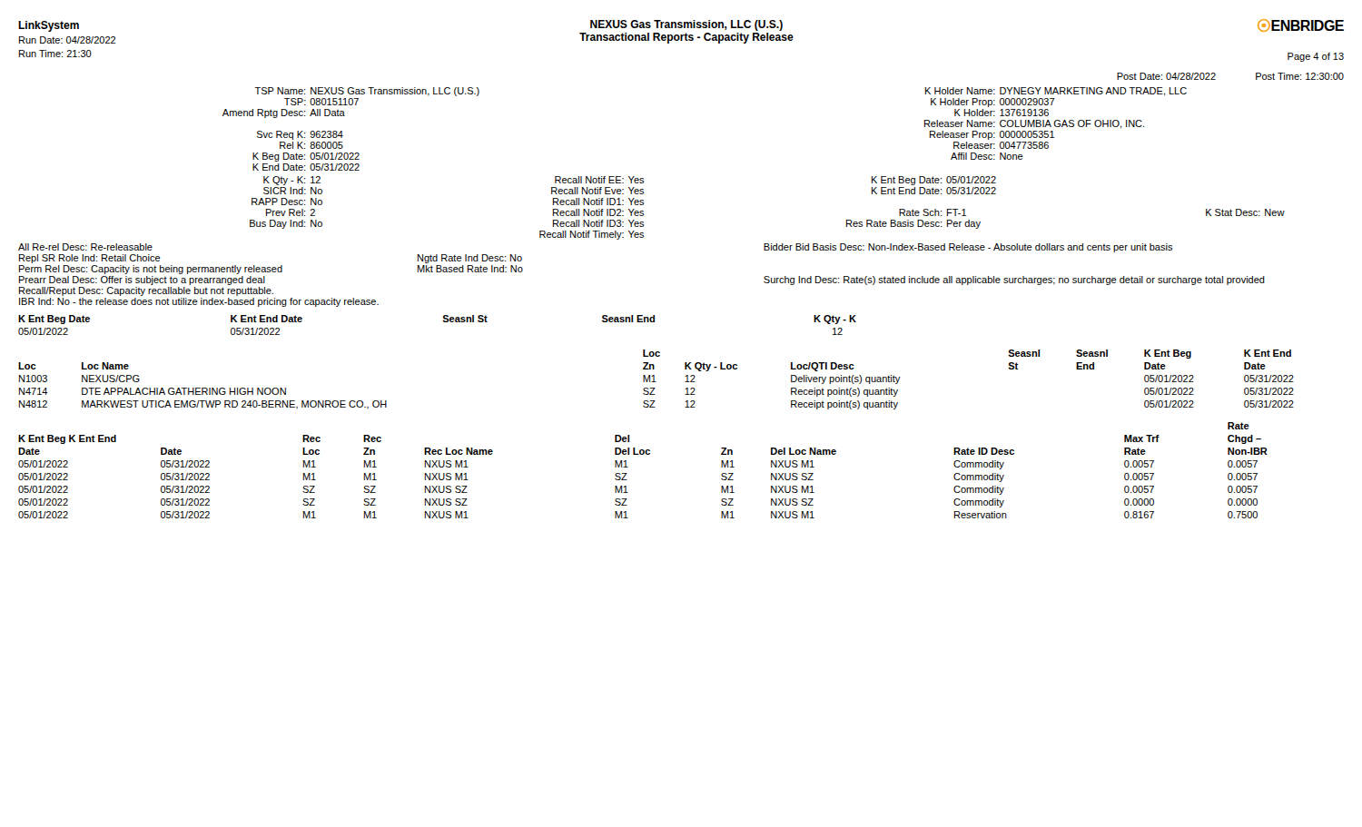LinkSystem
Run Date: 04/28/2022
Run Time: 21:30
NEXUS Gas Transmission, LLC (U.S.)
Transactional Reports - Capacity Release
⦿ENBRIDGE
Page 4 of 13
Post Date: 04/28/2022 Post Time: 12:30:00
| TSP Name: | NEXUS Gas Transmission, LLC (U.S.) | K Holder Name: | DYNEGY MARKETING AND TRADE, LLC |
| TSP: | 080151107 | K Holder Prop: | 0000029037 |
| Amend Rptg Desc: | All Data | K Holder: | 137619136 |
| | | Releaser Name: | COLUMBIA GAS OF OHIO, INC. |
| Svc Req K: | 962384 | Releaser Prop: | 0000005351 |
| Rel K: | 860005 | Releaser: | 004773586 |
| K Beg Date: | 05/01/2022 | Affil Desc: | None |
| K End Date: | 05/31/2022 | | |
| K Qty - K: | 12 | Recall Notif EE: | Yes | K Ent Beg Date: | 05/01/2022 | | |
| SICR Ind: | No | Recall Notif Eve: | Yes | K Ent End Date: | 05/31/2022 | | |
| RAPP Desc: | No | Recall Notif ID1: | Yes | | | | |
| Prev Rel: | 2 | Recall Notif ID2: | Yes | Rate Sch: | FT-1 | K Stat Desc: | New |
| Bus Day Ind: | No | Recall Notif ID3: | Yes | Res Rate Basis Desc: | Per day | | |
| | | Recall Notif Timely: | Yes | | | | |
All Re-rel Desc: Re-releasable
Bidder Bid Basis Desc: Non-Index-Based Release - Absolute dollars and cents per unit basis
Repl SR Role Ind: Retail Choice
Ngtd Rate Ind Desc: No
Perm Rel Desc: Capacity is not being permanently released
Mkt Based Rate Ind: No
Prearr Deal Desc: Offer is subject to a prearranged deal
Surchg Ind Desc: Rate(s) stated include all applicable surcharges; no surcharge detail or surcharge total provided
Recall/Reput Desc: Capacity recallable but not reputtable.
IBR Ind: No - the release does not utilize index-based pricing for capacity release.
| K Ent Beg Date | K Ent End Date | Seasnl St | Seasnl End | K Qty - K | |
| --- | --- | --- | --- | --- | --- |
| 05/01/2022 | 05/31/2022 | | | 12 | |
| | | Loc | | | | Seasnl | Seasnl | K Ent Beg | K Ent End |
| --- | --- | --- | --- | --- | --- | --- | --- | --- | --- |
| Loc | Loc Name | Zn | K Qty - Loc | Loc/QTI Desc | | St | End | Date | Date |
| N1003 | NEXUS/CPG | M1 | 12 | Delivery point(s) quantity | | | | 05/01/2022 | 05/31/2022 |
| N4714 | DTE APPALACHIA GATHERING HIGH NOON | SZ | 12 | Receipt point(s) quantity | | | | 05/01/2022 | 05/31/2022 |
| N4812 | MARKWEST UTICA EMG/TWP RD 240-BERNE, MONROE CO., OH | SZ | 12 | Receipt point(s) quantity | | | | 05/01/2022 | 05/31/2022 |
| | | | Rate |
| --- | --- | --- | --- |
| K Ent Beg K Ent End | Rec | Rec | | Del | | | Max Trf | Chgd – |
| Date | Date | Loc | Zn | Rec Loc Name | Del Loc | Zn | Del Loc Name | Rate ID Desc | Rate | Non-IBR |
| 05/01/2022 | 05/31/2022 | M1 | M1 | NXUS M1 | M1 | M1 | NXUS M1 | Commodity | 0.0057 | 0.0057 |
| 05/01/2022 | 05/31/2022 | M1 | M1 | NXUS M1 | SZ | SZ | NXUS SZ | Commodity | 0.0057 | 0.0057 |
| 05/01/2022 | 05/31/2022 | SZ | SZ | NXUS SZ | M1 | M1 | NXUS M1 | Commodity | 0.0057 | 0.0057 |
| 05/01/2022 | 05/31/2022 | SZ | SZ | NXUS SZ | SZ | SZ | NXUS SZ | Commodity | 0.0000 | 0.0000 |
| 05/01/2022 | 05/31/2022 | M1 | M1 | NXUS M1 | M1 | M1 | NXUS M1 | Reservation | 0.8167 | 0.7500 |